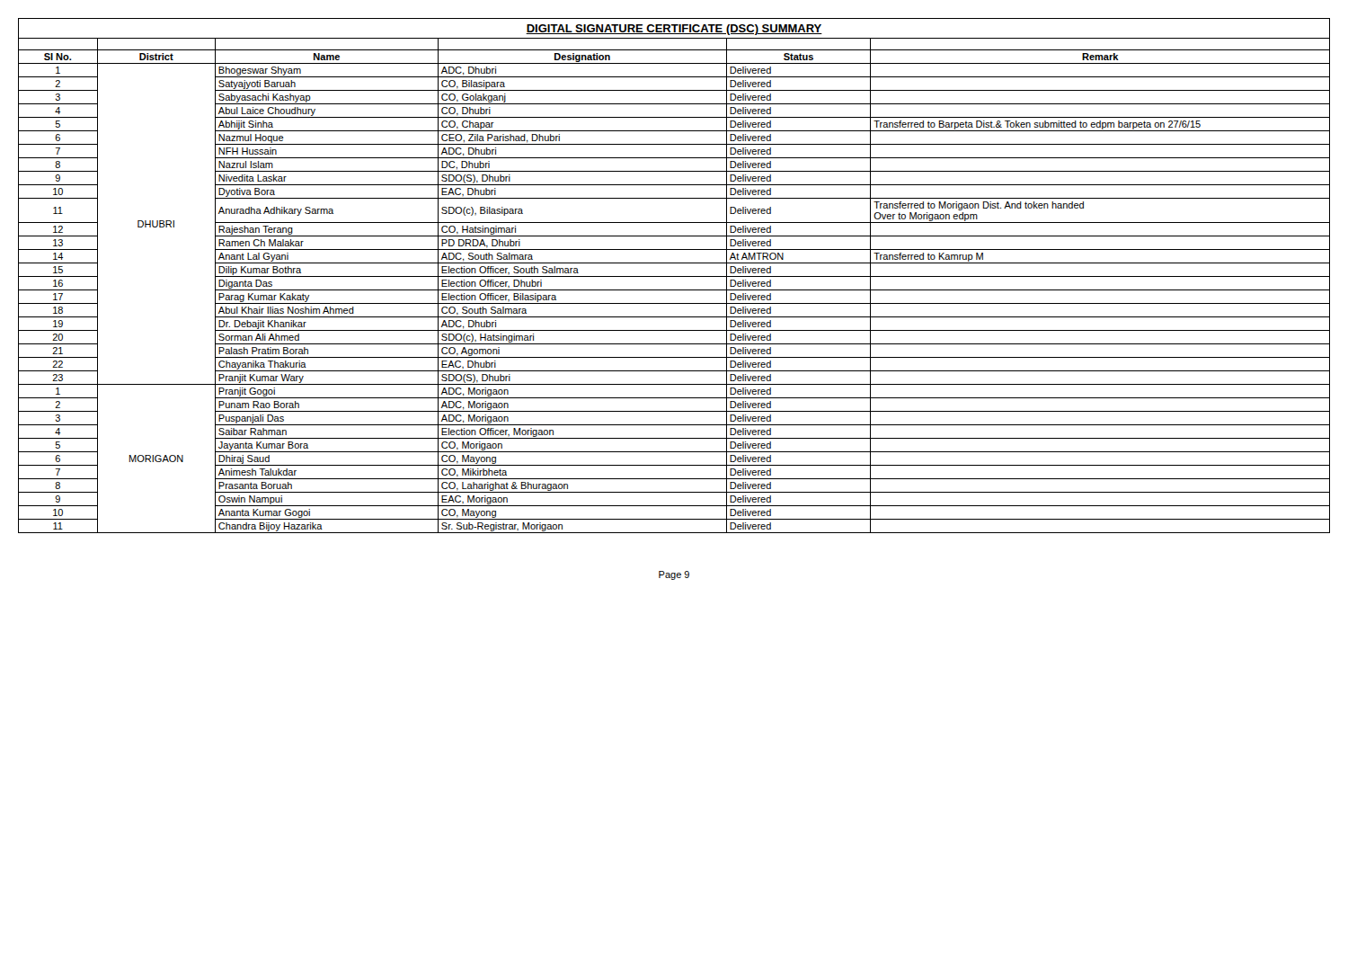| DIGITAL SIGNATURE CERTIFICATE (DSC) SUMMARY |
| SI No. | District | Name | Designation | Status | Remark |
| 1 | DHUBRI | Bhogeswar Shyam | ADC, Dhubri | Delivered | |
| 2 | Satyajyoti Baruah | CO, Bilasipara | Delivered | |
| 3 | Sabyasachi Kashyap | CO, Golakganj | Delivered | |
| 4 | Abul Laice Choudhury | CO, Dhubri | Delivered | |
| 5 | Abhijit Sinha | CO, Chapar | Delivered | Transferred to Barpeta Dist.& Token submitted to edpm barpeta on 27/6/15 |
| 6 | Nazmul Hoque | CEO, Zila Parishad, Dhubri | Delivered | |
| 7 | NFH Hussain | ADC, Dhubri | Delivered | |
| 8 | Nazrul Islam | DC, Dhubri | Delivered | |
| 9 | Nivedita Laskar | SDO(S), Dhubri | Delivered | |
| 10 | Dyotiva Bora | EAC, Dhubri | Delivered | |
| 11 | Anuradha Adhikary Sarma | SDO(c), Bilasipara | Delivered | Transferred to Morigaon Dist. And token handed Over to Morigaon edpm |
| 12 | Rajeshan Terang | CO, Hatsingimari | Delivered | |
| 13 | Ramen Ch Malakar | PD DRDA, Dhubri | Delivered | |
| 14 | Anant Lal Gyani | ADC, South Salmara | At AMTRON | Transferred to Kamrup M |
| 15 | Dilip Kumar Bothra | Election Officer, South Salmara | Delivered | |
| 16 | Diganta Das | Election Officer, Dhubri | Delivered | |
| 17 | Parag Kumar Kakaty | Election Officer, Bilasipara | Delivered | |
| 18 | Abul Khair Ilias Noshim Ahmed | CO, South Salmara | Delivered | |
| 19 | Dr. Debajit Khanikar | ADC, Dhubri | Delivered | |
| 20 | Sorman Ali Ahmed | SDO(c), Hatsingimari | Delivered | |
| 21 | Palash Pratim Borah | CO, Agomoni | Delivered | |
| 22 | Chayanika Thakuria | EAC, Dhubri | Delivered | |
| 23 | Pranjit Kumar Wary | SDO(S), Dhubri | Delivered | |
| 1 | MORIGAON | Pranjit Gogoi | ADC, Morigaon | Delivered | |
| 2 | Punam Rao Borah | ADC, Morigaon | Delivered | |
| 3 | Puspanjali Das | ADC, Morigaon | Delivered | |
| 4 | Saibar Rahman | Election Officer, Morigaon | Delivered | |
| 5 | Jayanta Kumar Bora | CO, Morigaon | Delivered | |
| 6 | Dhiraj Saud | CO, Mayong | Delivered | |
| 7 | Animesh Talukdar | CO, Mikirbheta | Delivered | |
| 8 | Prasanta Boruah | CO, Laharighat & Bhuragaon | Delivered | |
| 9 | Oswin Nampui | EAC, Morigaon | Delivered | |
| 10 | Ananta Kumar Gogoi | CO, Mayong | Delivered | |
| 11 | Chandra Bijoy Hazarika | Sr. Sub-Registrar, Morigaon | Delivered | |
Page 9